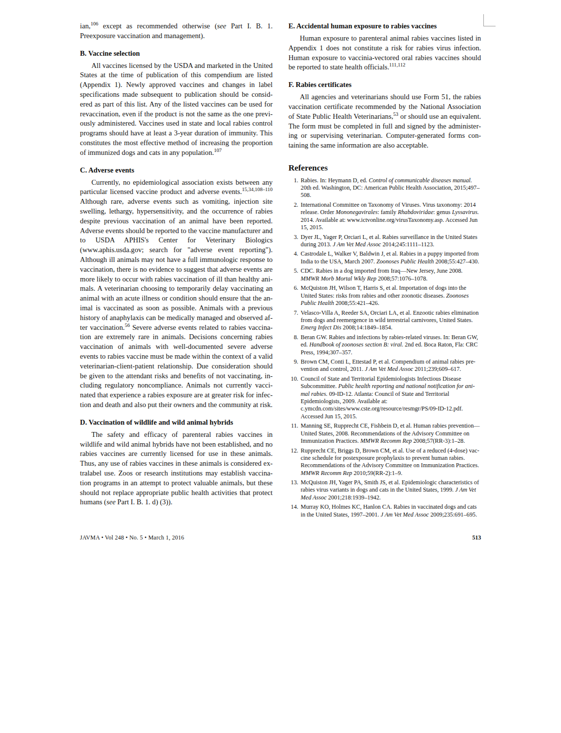ian,106 except as recommended otherwise (see Part I. B. 1. Preexposure vaccination and management).
B. Vaccine selection
All vaccines licensed by the USDA and marketed in the United States at the time of publication of this compendium are listed (Appendix 1). Newly approved vaccines and changes in label specifications made subsequent to publication should be considered as part of this list. Any of the listed vaccines can be used for revaccination, even if the product is not the same as the one previously administered. Vaccines used in state and local rabies control programs should have at least a 3-year duration of immunity. This constitutes the most effective method of increasing the proportion of immunized dogs and cats in any population.107
C. Adverse events
Currently, no epidemiological association exists between any particular licensed vaccine product and adverse events.15,34,108–110 Although rare, adverse events such as vomiting, injection site swelling, lethargy, hypersensitivity, and the occurrence of rabies despite previous vaccination of an animal have been reported. Adverse events should be reported to the vaccine manufacturer and to USDA APHIS's Center for Veterinary Biologics (www.aphis.usda.gov; search for "adverse event reporting"). Although ill animals may not have a full immunologic response to vaccination, there is no evidence to suggest that adverse events are more likely to occur with rabies vaccination of ill than healthy animals. A veterinarian choosing to temporarily delay vaccinating an animal with an acute illness or condition should ensure that the animal is vaccinated as soon as possible. Animals with a previous history of anaphylaxis can be medically managed and observed after vaccination.56 Severe adverse events related to rabies vaccination are extremely rare in animals. Decisions concerning rabies vaccination of animals with well-documented severe adverse events to rabies vaccine must be made within the context of a valid veterinarian-client-patient relationship. Due consideration should be given to the attendant risks and benefits of not vaccinating, including regulatory noncompliance. Animals not currently vaccinated that experience a rabies exposure are at greater risk for infection and death and also put their owners and the community at risk.
D. Vaccination of wildlife and wild animal hybrids
The safety and efficacy of parenteral rabies vaccines in wildlife and wild animal hybrids have not been established, and no rabies vaccines are currently licensed for use in these animals. Thus, any use of rabies vaccines in these animals is considered extralabel use. Zoos or research institutions may establish vaccination programs in an attempt to protect valuable animals, but these should not replace appropriate public health activities that protect humans (see Part I. B. 1. d) (3)).
E. Accidental human exposure to rabies vaccines
Human exposure to parenteral animal rabies vaccines listed in Appendix 1 does not constitute a risk for rabies virus infection. Human exposure to vaccinia-vectored oral rabies vaccines should be reported to state health officials.111,112
F. Rabies certificates
All agencies and veterinarians should use Form 51, the rabies vaccination certificate recommended by the National Association of State Public Health Veterinarians,53 or should use an equivalent. The form must be completed in full and signed by the administering or supervising veterinarian. Computer-generated forms containing the same information are also acceptable.
References
Rabies. In: Heymann D, ed. Control of communicable diseases manual. 20th ed. Washington, DC: American Public Health Association, 2015;497–508.
International Committee on Taxonomy of Viruses. Virus taxonomy: 2014 release. Order Mononegavirales: family Rhabdoviridae: genus Lyssavirus. 2014. Available at: www.ictvonline.org/virusTaxonomy.asp. Accessed Jun 15, 2015.
Dyer JL, Yager P, Orciari L, et al. Rabies surveillance in the United States during 2013. J Am Vet Med Assoc 2014;245:1111–1123.
Castrodale L, Walker V, Baldwin J, et al. Rabies in a puppy imported from India to the USA, March 2007. Zoonoses Public Health 2008;55:427–430.
CDC. Rabies in a dog imported from Iraq—New Jersey, June 2008. MMWR Morb Mortal Wkly Rep 2008;57:1076–1078.
McQuiston JH, Wilson T, Harris S, et al. Importation of dogs into the United States: risks from rabies and other zoonotic diseases. Zoonoses Public Health 2008;55:421–426.
Velasco-Villa A, Reeder SA, Orciari LA, et al. Enzootic rabies elimination from dogs and reemergence in wild terrestrial carnivores, United States. Emerg Infect Dis 2008;14:1849–1854.
Beran GW. Rabies and infections by rabies-related viruses. In: Beran GW, ed. Handbook of zoonoses section B: viral. 2nd ed. Boca Raton, Fla: CRC Press, 1994;307–357.
Brown CM, Conti L, Ettestad P, et al. Compendium of animal rabies prevention and control, 2011. J Am Vet Med Assoc 2011;239;609–617.
Council of State and Territorial Epidemiologists Infectious Disease Subcommittee. Public health reporting and national notification for animal rabies. 09-ID-12. Atlanta: Council of State and Territorial Epidemiologists, 2009. Available at: c.ymcdn.com/sites/www.cste.org/resource/resmgr/PS/09-ID-12.pdf. Accessed Jun 15, 2015.
Manning SE, Rupprecht CE, Fishbein D, et al. Human rabies prevention—United States, 2008. Recommendations of the Advisory Committee on Immunization Practices. MMWR Recomm Rep 2008;57(RR-3):1–28.
Rupprecht CE, Briggs D, Brown CM, et al. Use of a reduced (4-dose) vaccine schedule for postexposure prophylaxis to prevent human rabies. Recommendations of the Advisory Committee on Immunization Practices. MMWR Recomm Rep 2010;59(RR-2):1–9.
McQuiston JH, Yager PA, Smith JS, et al. Epidemiologic characteristics of rabies virus variants in dogs and cats in the United States, 1999. J Am Vet Med Assoc 2001;218:1939–1942.
Murray KO, Holmes KC, Hanlon CA. Rabies in vaccinated dogs and cats in the United States, 1997–2001. J Am Vet Med Assoc 2009;235:691–695.
JAVMA • Vol 248 • No. 5 • March 1, 2016 513